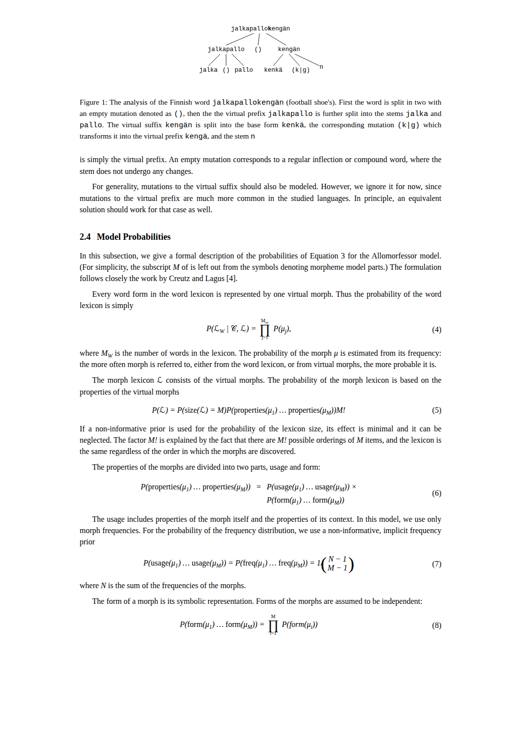jalkapallokengän jalkapallo () kengän jalka () pallo kenkä (k|g) n
Figure 1: The analysis of the Finnish word jalkapallokengän (football shoe's). First the word is split in two with an empty mutation denoted as (), then the the virtual prefix jalkapallo is further split into the stems jalka and pallo. The virtual suffix kengän is split into the base form kenkä, the corresponding mutation (k|g) which transforms it into the virtual prefix kengä, and the stem n
is simply the virtual prefix. An empty mutation corresponds to a regular inflection or compound word, where the stem does not undergo any changes.
For generality, mutations to the virtual suffix should also be modeled. However, we ignore it for now, since mutations to the virtual prefix are much more common in the studied languages. In principle, an equivalent solution should work for that case as well.
2.4 Model Probabilities
In this subsection, we give a formal description of the probabilities of Equation 3 for the Allomorfessor model. (For simplicity, the subscript M of is left out from the symbols denoting morpheme model parts.) The formulation follows closely the work by Creutz and Lagus [4].
Every word form in the word lexicon is represented by one virtual morph. Thus the probability of the word lexicon is simply
P(ℒW | 𝒞, ℒ) = MW∏j=1 P(μj),
(4)
where MW is the number of words in the lexicon. The probability of the morph μ is estimated from its frequency: the more often morph is referred to, either from the word lexicon, or from virtual morphs, the more probable it is.
The morph lexicon ℒ consists of the virtual morphs. The probability of the morph lexicon is based on the properties of the virtual morphs
P(ℒ) = P(size(ℒ) = M)P(properties(μ1) … properties(μM))M!
(5)
If a non-informative prior is used for the probability of the lexicon size, its effect is minimal and it can be neglected. The factor M! is explained by the fact that there are M! possible orderings of M items, and the lexicon is the same regardless of the order in which the morphs are discovered.
The properties of the morphs are divided into two parts, usage and form:
P(properties(μ1) … properties(μM)) = P(usage(μ1) … usage(μM)) × P(form(μ1) … form(μM))
(6)
The usage includes properties of the morph itself and the properties of its context. In this model, we use only morph frequencies. For the probability of the frequency distribution, we use a non-informative, implicit frequency prior
P(usage(μ1) … usage(μM)) = P(freq(μ1) … freq(μM)) = 1/(N − 1 M − 1),
(7)
where N is the sum of the frequencies of the morphs.
The form of a morph is its symbolic representation. Forms of the morphs are assumed to be independent:
P(form(μ1) … form(μM)) = M∏i=1 P(form(μi))
(8)